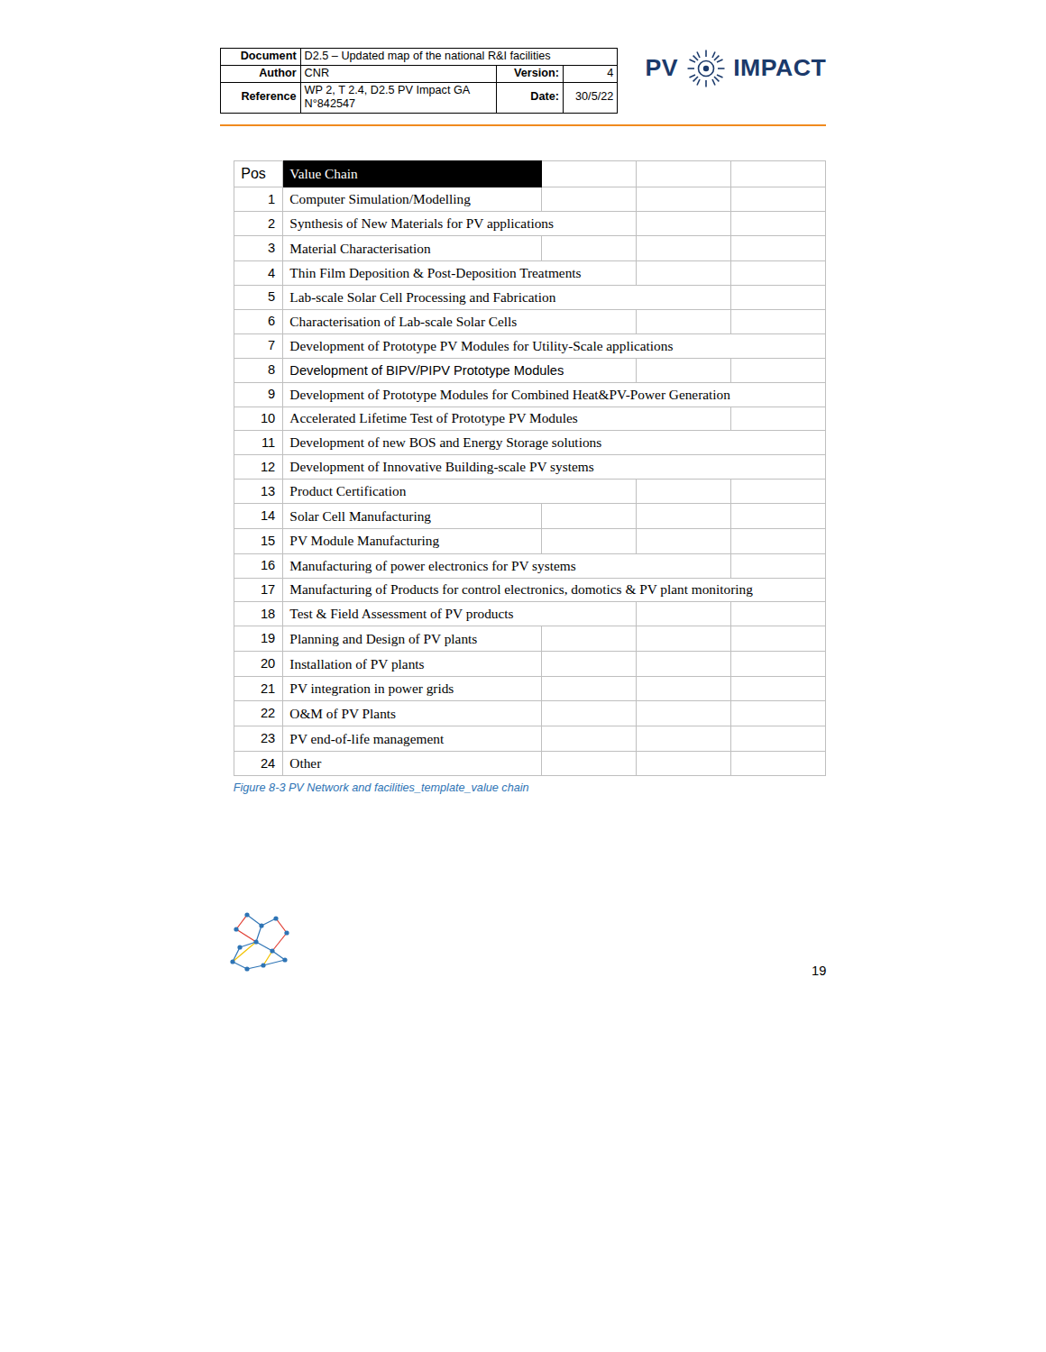| Document | D2.5 – Updated map of the national R&I facilities |
| Author | CNR | Version: | 4 |
| Reference | WP 2, T 2.4, D2.5 PV Impact GA N°842547 | Date: | 30/5/22 |
PV IMPACT
| Pos | Value Chain | | | |
| 1 | Computer Simulation/Modelling | | | |
| 2 | Synthesis of New Materials for PV applications | | |
| 3 | Material Characterisation | | | |
| 4 | Thin Film Deposition & Post-Deposition Treatments | | |
| 5 | Lab-scale Solar Cell Processing and Fabrication | |
| 6 | Characterisation of Lab-scale Solar Cells | | |
| 7 | Development of Prototype PV Modules for Utility-Scale applications |
| 8 | Development of BIPV/PIPV Prototype Modules | | |
| 9 | Development of Prototype Modules for Combined Heat&PV-Power Generation |
| 10 | Accelerated Lifetime Test of Prototype PV Modules | |
| 11 | Development of new BOS and Energy Storage solutions |
| 12 | Development of Innovative Building-scale PV systems |
| 13 | Product Certification | | |
| 14 | Solar Cell Manufacturing | | | |
| 15 | PV Module Manufacturing | | | |
| 16 | Manufacturing of power electronics for PV systems | |
| 17 | Manufacturing of Products for control electronics, domotics & PV plant monitoring |
| 18 | Test & Field Assessment of PV products | | |
| 19 | Planning and Design of PV plants | | | |
| 20 | Installation of PV plants | | | |
| 21 | PV integration in power grids | | | |
| 22 | O&M of PV Plants | | | |
| 23 | PV end-of-life management | | | |
| 24 | Other | | | |
Figure 8-3 PV Network and facilities_template_value chain
19